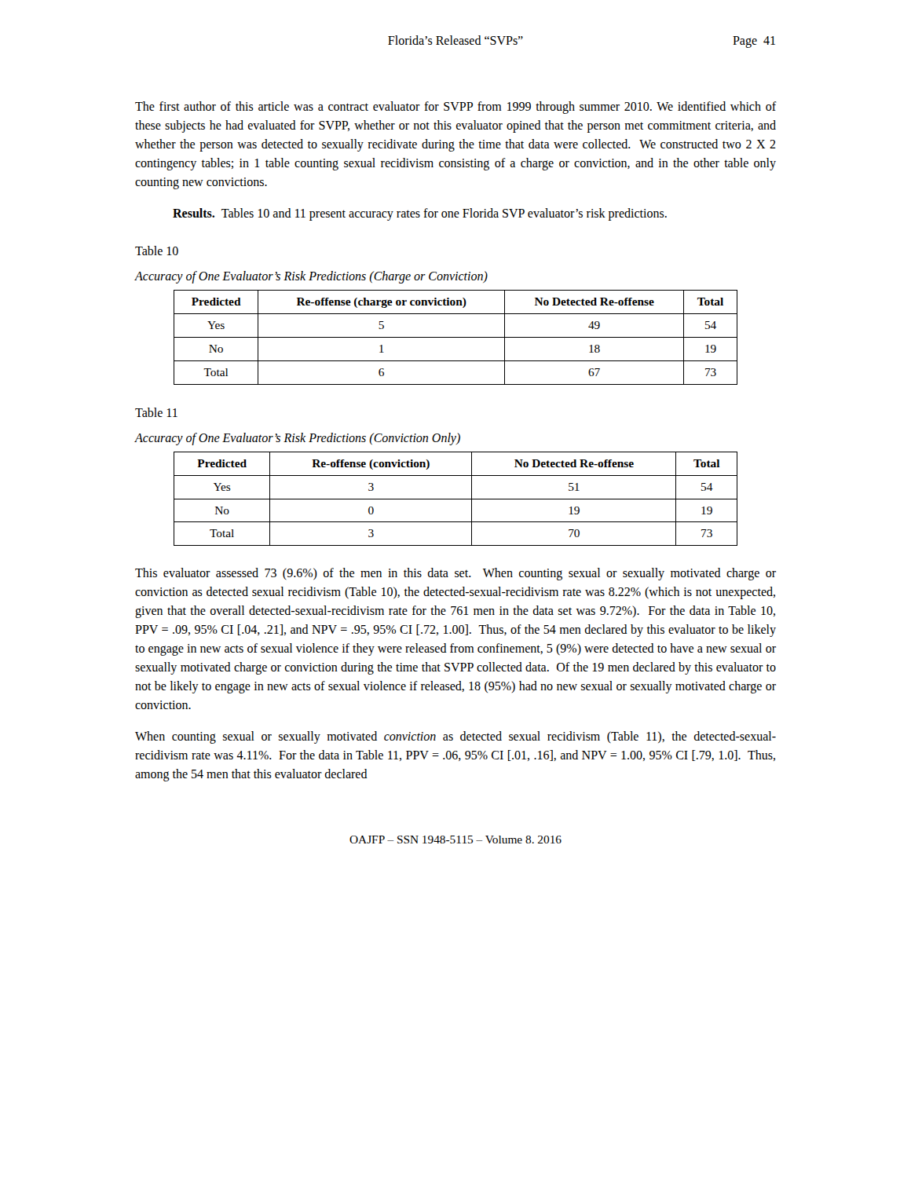Florida’s Released “SVPs” Page 41
The first author of this article was a contract evaluator for SVPP from 1999 through summer 2010. We identified which of these subjects he had evaluated for SVPP, whether or not this evaluator opined that the person met commitment criteria, and whether the person was detected to sexually recidivate during the time that data were collected. We constructed two 2 X 2 contingency tables; in 1 table counting sexual recidivism consisting of a charge or conviction, and in the other table only counting new convictions.
Results. Tables 10 and 11 present accuracy rates for one Florida SVP evaluator’s risk predictions.
Table 10
Accuracy of One Evaluator’s Risk Predictions (Charge or Conviction)
| Predicted | Re-offense (charge or conviction) | No Detected Re-offense | Total |
| --- | --- | --- | --- |
| Yes | 5 | 49 | 54 |
| No | 1 | 18 | 19 |
| Total | 6 | 67 | 73 |
Table 11
Accuracy of One Evaluator’s Risk Predictions (Conviction Only)
| Predicted | Re-offense (conviction) | No Detected Re-offense | Total |
| --- | --- | --- | --- |
| Yes | 3 | 51 | 54 |
| No | 0 | 19 | 19 |
| Total | 3 | 70 | 73 |
This evaluator assessed 73 (9.6%) of the men in this data set. When counting sexual or sexually motivated charge or conviction as detected sexual recidivism (Table 10), the detected-sexual-recidivism rate was 8.22% (which is not unexpected, given that the overall detected-sexual-recidivism rate for the 761 men in the data set was 9.72%). For the data in Table 10, PPV = .09, 95% CI [.04, .21], and NPV = .95, 95% CI [.72, 1.00]. Thus, of the 54 men declared by this evaluator to be likely to engage in new acts of sexual violence if they were released from confinement, 5 (9%) were detected to have a new sexual or sexually motivated charge or conviction during the time that SVPP collected data. Of the 19 men declared by this evaluator to not be likely to engage in new acts of sexual violence if released, 18 (95%) had no new sexual or sexually motivated charge or conviction.
When counting sexual or sexually motivated conviction as detected sexual recidivism (Table 11), the detected-sexual-recidivism rate was 4.11%. For the data in Table 11, PPV = .06, 95% CI [.01, .16], and NPV = 1.00, 95% CI [.79, 1.0]. Thus, among the 54 men that this evaluator declared
OAJFP – SSN 1948-5115 – Volume 8. 2016